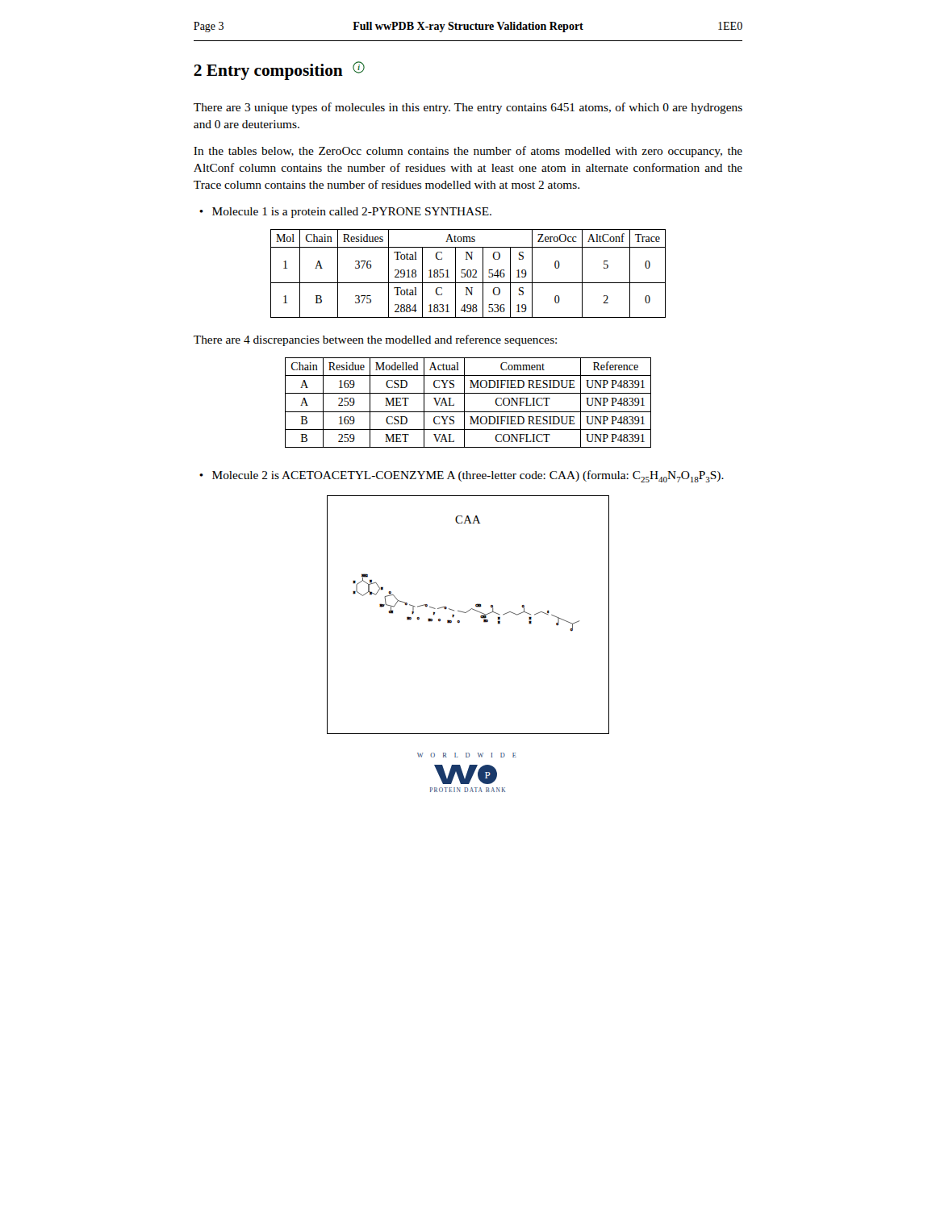Page 3
Full wwPDB X-ray Structure Validation Report
1EE0
2 Entry composition i
There are 3 unique types of molecules in this entry. The entry contains 6451 atoms, of which 0 are hydrogens and 0 are deuteriums.
In the tables below, the ZeroOcc column contains the number of atoms modelled with zero occupancy, the AltConf column contains the number of residues with at least one atom in alternate conformation and the Trace column contains the number of residues modelled with at most 2 atoms.
Molecule 1 is a protein called 2-PYRONE SYNTHASE.
| Mol | Chain | Residues | Atoms | ZeroOcc | AltConf | Trace |
| --- | --- | --- | --- | --- | --- | --- |
| 1 | A | 376 | Total | C | N | O | S | 0 | 5 | 0 |
| 2918 | 1851 | 502 | 546 | 19 |
| 1 | B | 375 | Total | C | N | O | S | 0 | 2 | 0 |
| 2884 | 1831 | 498 | 536 | 19 |
There are 4 discrepancies between the modelled and reference sequences:
| Chain | Residue | Modelled | Actual | Comment | Reference |
| --- | --- | --- | --- | --- | --- |
| A | 169 | CSD | CYS | MODIFIED RESIDUE | UNP P48391 |
| A | 259 | MET | VAL | CONFLICT | UNP P48391 |
| B | 169 | CSD | CYS | MODIFIED RESIDUE | UNP P48391 |
| B | 259 | MET | VAL | CONFLICT | UNP P48391 |
Molecule 2 is ACETOACETYL-COENZYME A (three-letter code: CAA) (formula: C25H40N7O18P3S).
CAA
NH2 N N N N N O HO OH O P HO O O P HO O O P HO O CH3 CH3 HO O N H O N H S O O
W O R L D W I D E
P
PROTEIN DATA BANK